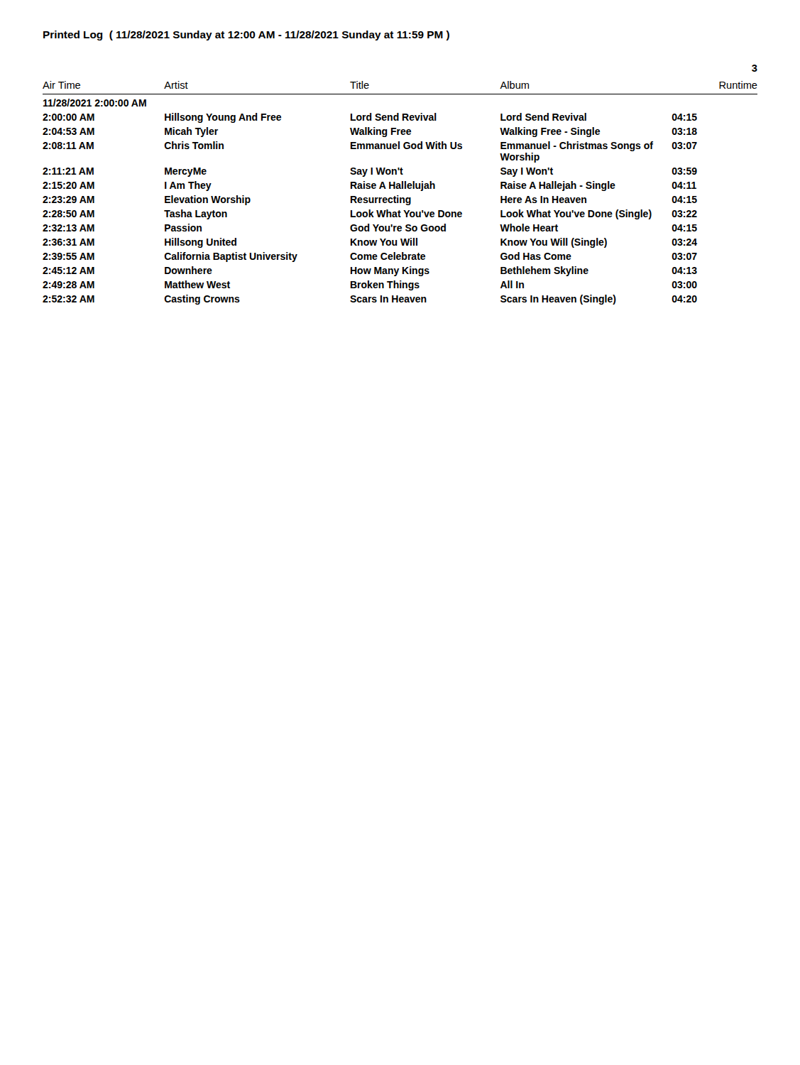Printed Log ( 11/28/2021 Sunday at 12:00 AM - 11/28/2021 Sunday at 11:59 PM )
3
| Air Time | Artist | Title | Album | Runtime |
| --- | --- | --- | --- | --- |
| 11/28/2021 2:00:00 AM |
| 2:00:00 AM | Hillsong Young And Free | Lord Send Revival | Lord Send Revival | 04:15 |
| 2:04:53 AM | Micah Tyler | Walking Free | Walking Free - Single | 03:18 |
| 2:08:11 AM | Chris Tomlin | Emmanuel God With Us | Emmanuel - Christmas Songs of Worship | 03:07 |
| 2:11:21 AM | MercyMe | Say I Won't | Say I Won't | 03:59 |
| 2:15:20 AM | I Am They | Raise A Hallelujah | Raise A Hallejah - Single | 04:11 |
| 2:23:29 AM | Elevation Worship | Resurrecting | Here As In Heaven | 04:15 |
| 2:28:50 AM | Tasha Layton | Look What You've Done | Look What You've Done (Single) | 03:22 |
| 2:32:13 AM | Passion | God You're So Good | Whole Heart | 04:15 |
| 2:36:31 AM | Hillsong United | Know You Will | Know You Will (Single) | 03:24 |
| 2:39:55 AM | California Baptist University | Come Celebrate | God Has Come | 03:07 |
| 2:45:12 AM | Downhere | How Many Kings | Bethlehem Skyline | 04:13 |
| 2:49:28 AM | Matthew West | Broken Things | All In | 03:00 |
| 2:52:32 AM | Casting Crowns | Scars In Heaven | Scars In Heaven (Single) | 04:20 |